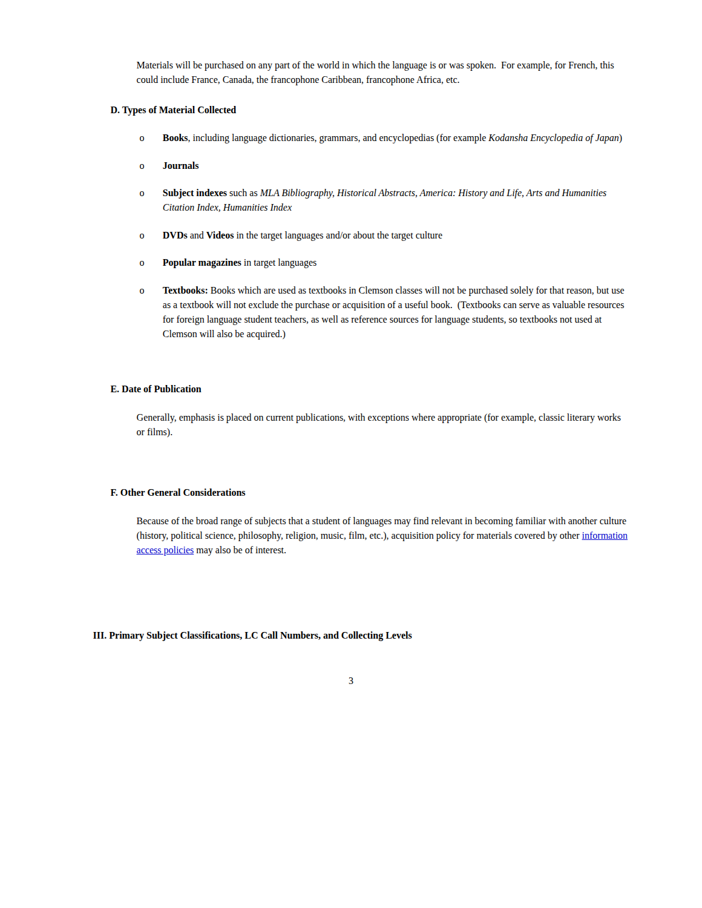Materials will be purchased on any part of the world in which the language is or was spoken. For example, for French, this could include France, Canada, the francophone Caribbean, francophone Africa, etc.
D. Types of Material Collected
Books, including language dictionaries, grammars, and encyclopedias (for example Kodansha Encyclopedia of Japan)
Journals
Subject indexes such as MLA Bibliography, Historical Abstracts, America: History and Life, Arts and Humanities Citation Index, Humanities Index
DVDs and Videos in the target languages and/or about the target culture
Popular magazines in target languages
Textbooks: Books which are used as textbooks in Clemson classes will not be purchased solely for that reason, but use as a textbook will not exclude the purchase or acquisition of a useful book. (Textbooks can serve as valuable resources for foreign language student teachers, as well as reference sources for language students, so textbooks not used at Clemson will also be acquired.)
E. Date of Publication
Generally, emphasis is placed on current publications, with exceptions where appropriate (for example, classic literary works or films).
F. Other General Considerations
Because of the broad range of subjects that a student of languages may find relevant in becoming familiar with another culture (history, political science, philosophy, religion, music, film, etc.), acquisition policy for materials covered by other information access policies may also be of interest.
III. Primary Subject Classifications, LC Call Numbers, and Collecting Levels
3